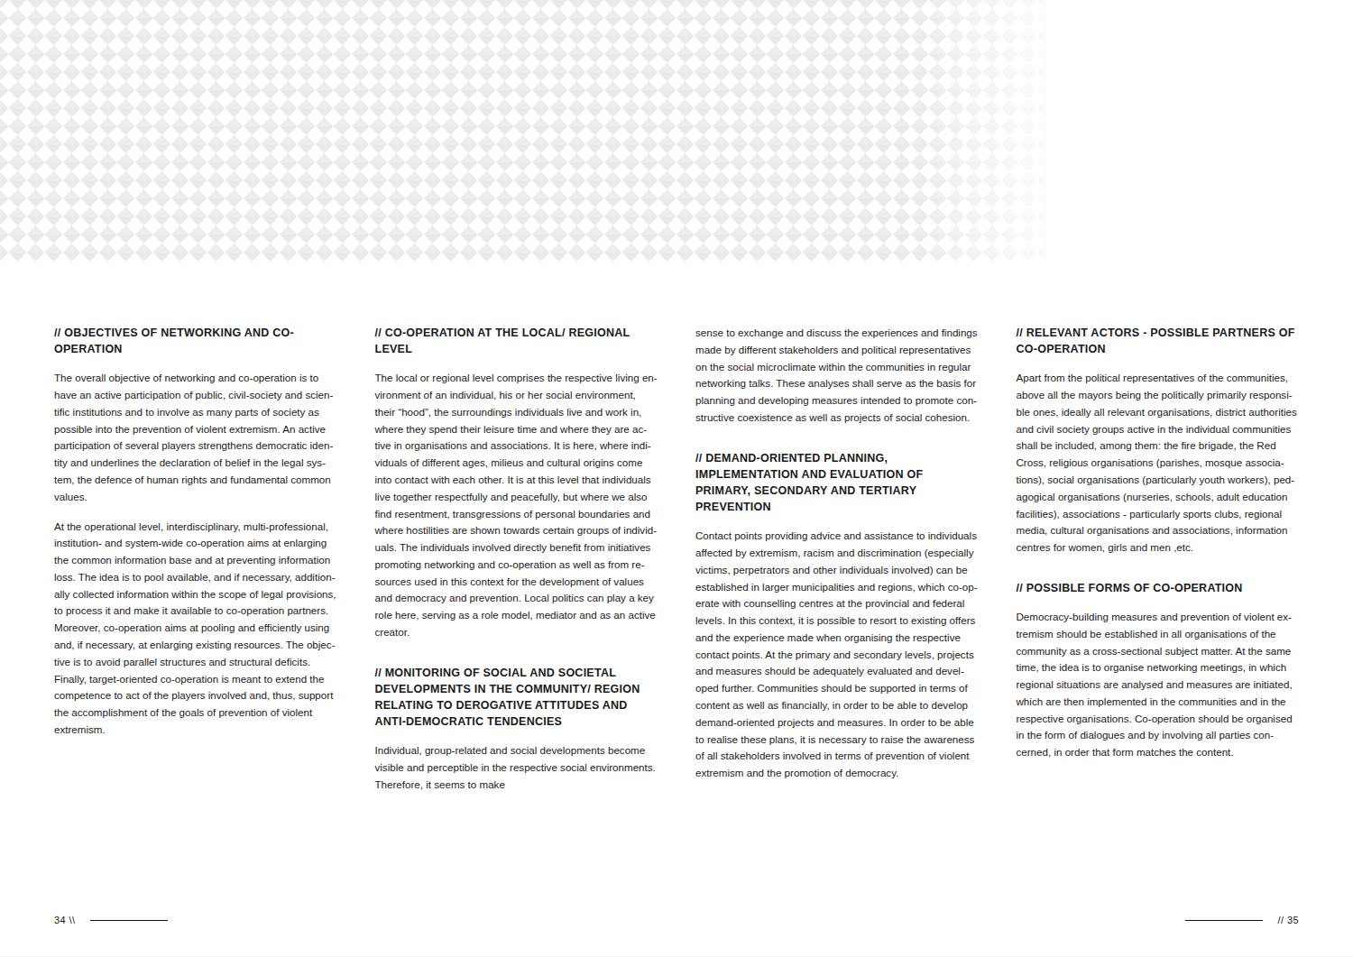// OBJECTIVES OF NETWORKING AND CO-OPERATION
The overall objective of networking and co-operation is to have an active participation of public, civil-society and scientific institutions and to involve as many parts of society as possible into the prevention of violent extremism. An active participation of several players strengthens democratic identity and underlines the declaration of belief in the legal system, the defence of human rights and fundamental common values.
At the operational level, interdisciplinary, multi-professional, institution- and system-wide co-operation aims at enlarging the common information base and at preventing information loss. The idea is to pool available, and if necessary, additionally collected information within the scope of legal provisions, to process it and make it available to co-operation partners. Moreover, co-operation aims at pooling and efficiently using and, if necessary, at enlarging existing resources. The objective is to avoid parallel structures and structural deficits. Finally, target-oriented co-operation is meant to extend the competence to act of the players involved and, thus, support the accomplishment of the goals of prevention of violent extremism.
// CO-OPERATION AT THE LOCAL/ REGIONAL LEVEL
The local or regional level comprises the respective living environment of an individual, his or her social environment, their “hood”, the surroundings individuals live and work in, where they spend their leisure time and where they are active in organisations and associations. It is here, where individuals of different ages, milieus and cultural origins come into contact with each other. It is at this level that individuals live together respectfully and peacefully, but where we also find resentment, transgressions of personal boundaries and where hostilities are shown towards certain groups of individuals. The individuals involved directly benefit from initiatives promoting networking and co-operation as well as from resources used in this context for the development of values and democracy and prevention. Local politics can play a key role here, serving as a role model, mediator and as an active creator.
// MONITORING OF SOCIAL AND SOCIETAL DEVELOPMENTS IN THE COMMUNITY/ REGION RELATING TO DEROGATIVE ATTITUDES AND ANTI-DEMOCRATIC TENDENCIES
Individual, group-related and social developments become visible and perceptible in the respective social environments. Therefore, it seems to make
sense to exchange and discuss the experiences and findings made by different stakeholders and political representatives on the social microclimate within the communities in regular networking talks. These analyses shall serve as the basis for planning and developing measures intended to promote constructive coexistence as well as projects of social cohesion.
// DEMAND-ORIENTED PLANNING, IMPLEMENTATION AND EVALUATION OF PRIMARY, SECONDARY AND TERTIARY PREVENTION
Contact points providing advice and assistance to individuals affected by extremism, racism and discrimination (especially victims, perpetrators and other individuals involved) can be established in larger municipalities and regions, which co-operate with counselling centres at the provincial and federal levels. In this context, it is possible to resort to existing offers and the experience made when organising the respective contact points. At the primary and secondary levels, projects and measures should be adequately evaluated and developed further. Communities should be supported in terms of content as well as financially, in order to be able to develop demand-oriented projects and measures. In order to be able to realise these plans, it is necessary to raise the awareness of all stakeholders involved in terms of prevention of violent extremism and the promotion of democracy.
// RELEVANT ACTORS - POSSIBLE PARTNERS OF CO-OPERATION
Apart from the political representatives of the communities, above all the mayors being the politically primarily responsible ones, ideally all relevant organisations, district authorities and civil society groups active in the individual communities shall be included, among them: the fire brigade, the Red Cross, religious organisations (parishes, mosque associations), social organisations (particularly youth workers), pedagogical organisations (nurseries, schools, adult education facilities), associations - particularly sports clubs, regional media, cultural organisations and associations, information centres for women, girls and men ,etc.
// POSSIBLE FORMS OF CO-OPERATION
Democracy-building measures and prevention of violent extremism should be established in all organisations of the community as a cross-sectional subject matter. At the same time, the idea is to organise networking meetings, in which regional situations are analysed and measures are initiated, which are then implemented in the communities and in the respective organisations. Co-operation should be organised in the form of dialogues and by involving all parties concerned, in order that form matches the content.
34 \\
// 35